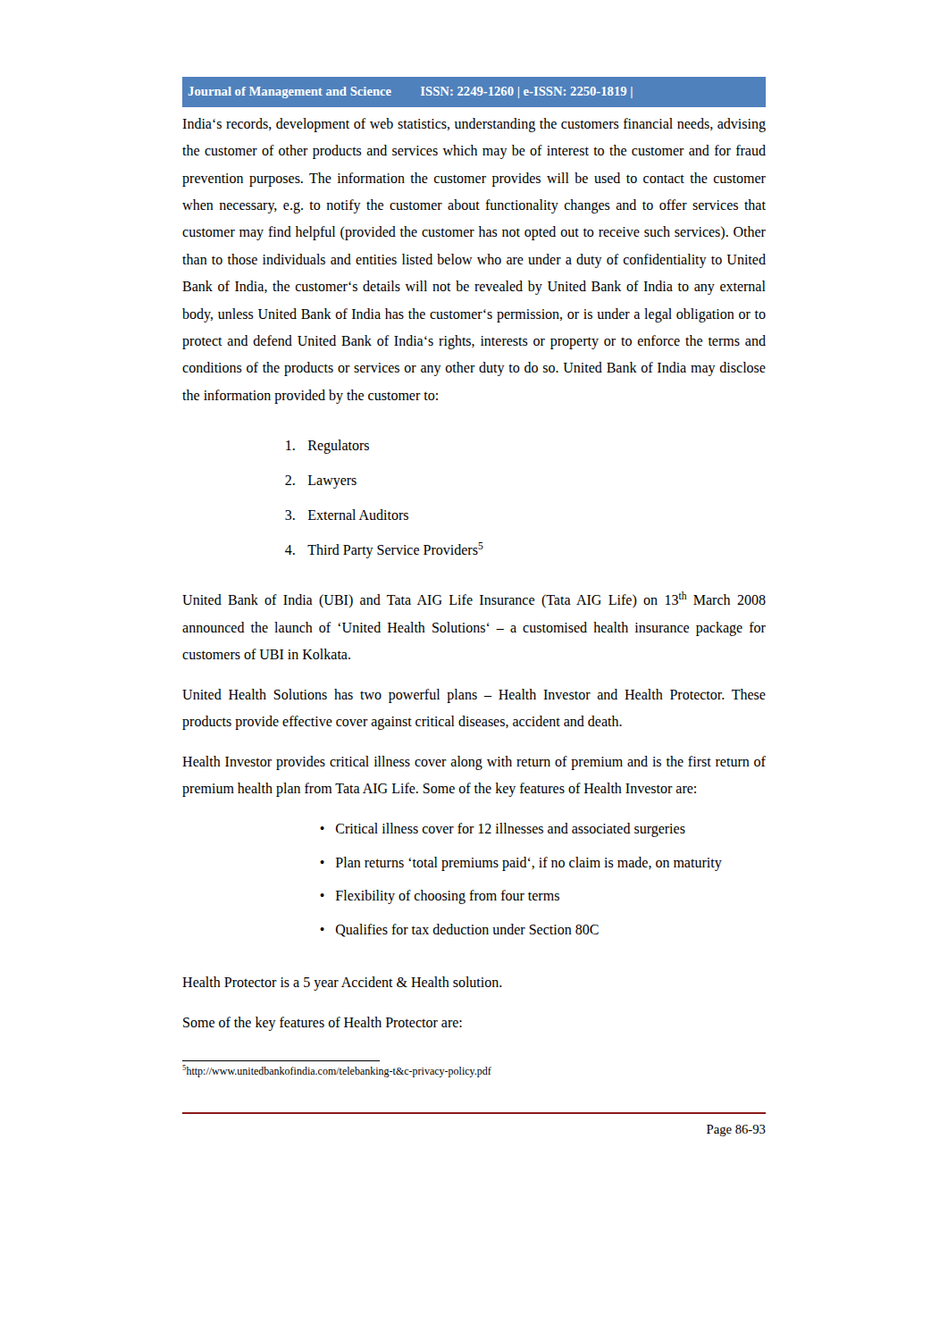Journal of Management and Science ISSN: 2249-1260 | e-ISSN: 2250-1819 |
India‘s records, development of web statistics, understanding the customers financial needs, advising the customer of other products and services which may be of interest to the customer and for fraud prevention purposes. The information the customer provides will be used to contact the customer when necessary, e.g. to notify the customer about functionality changes and to offer services that customer may find helpful (provided the customer has not opted out to receive such services). Other than to those individuals and entities listed below who are under a duty of confidentiality to United Bank of India, the customer‘s details will not be revealed by United Bank of India to any external body, unless United Bank of India has the customer‘s permission, or is under a legal obligation or to protect and defend United Bank of India‘s rights, interests or property or to enforce the terms and conditions of the products or services or any other duty to do so. United Bank of India may disclose the information provided by the customer to:
Regulators
Lawyers
External Auditors
Third Party Service Providers5
United Bank of India (UBI) and Tata AIG Life Insurance (Tata AIG Life) on 13th March 2008 announced the launch of ‘United Health Solutions‘ – a customised health insurance package for customers of UBI in Kolkata.
United Health Solutions has two powerful plans – Health Investor and Health Protector. These products provide effective cover against critical diseases, accident and death.
Health Investor provides critical illness cover along with return of premium and is the first return of premium health plan from Tata AIG Life. Some of the key features of Health Investor are:
Critical illness cover for 12 illnesses and associated surgeries
Plan returns ‘total premiums paid‘, if no claim is made, on maturity
Flexibility of choosing from four terms
Qualifies for tax deduction under Section 80C
Health Protector is a 5 year Accident & Health solution.
Some of the key features of Health Protector are:
5http://www.unitedbankofindia.com/telebanking-t&c-privacy-policy.pdf
Page 86-93